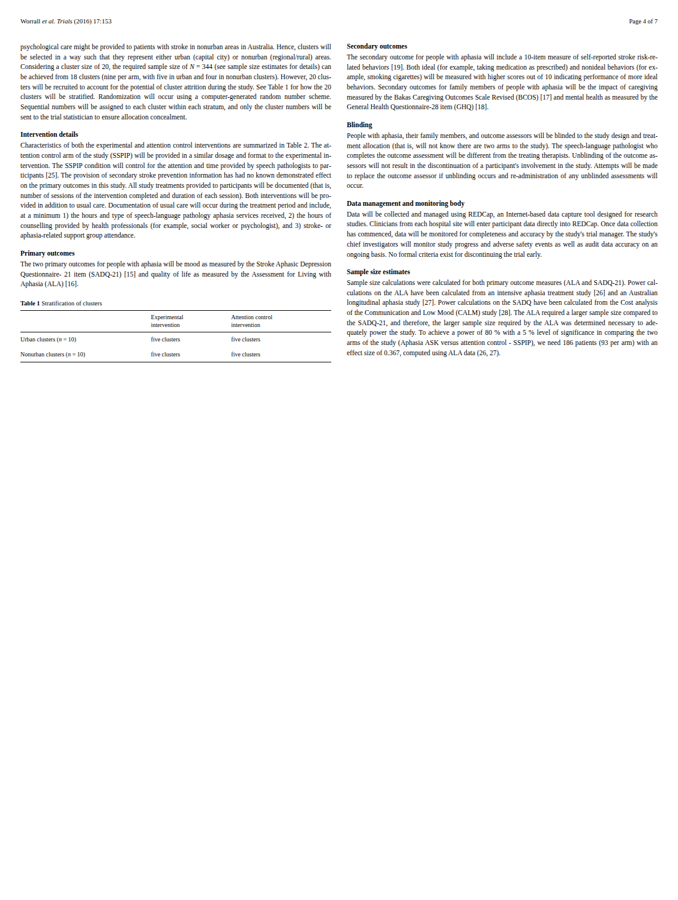Worrall et al. Trials (2016) 17:153
Page 4 of 7
psychological care might be provided to patients with stroke in nonurban areas in Australia. Hence, clusters will be selected in a way such that they represent either urban (capital city) or nonurban (regional/rural) areas. Considering a cluster size of 20, the required sample size of N = 344 (see sample size estimates for details) can be achieved from 18 clusters (nine per arm, with five in urban and four in nonurban clusters). However, 20 clusters will be recruited to account for the potential of cluster attrition during the study. See Table 1 for how the 20 clusters will be stratified. Randomization will occur using a computer-generated random number scheme. Sequential numbers will be assigned to each cluster within each stratum, and only the cluster numbers will be sent to the trial statistician to ensure allocation concealment.
Intervention details
Characteristics of both the experimental and attention control interventions are summarized in Table 2. The attention control arm of the study (SSPIP) will be provided in a similar dosage and format to the experimental intervention. The SSPIP condition will control for the attention and time provided by speech pathologists to participants [25]. The provision of secondary stroke prevention information has had no known demonstrated effect on the primary outcomes in this study. All study treatments provided to participants will be documented (that is, number of sessions of the intervention completed and duration of each session). Both interventions will be provided in addition to usual care. Documentation of usual care will occur during the treatment period and include, at a minimum 1) the hours and type of speech-language pathology aphasia services received, 2) the hours of counselling provided by health professionals (for example, social worker or psychologist), and 3) stroke- or aphasia-related support group attendance.
Primary outcomes
The two primary outcomes for people with aphasia will be mood as measured by the Stroke Aphasic Depression Questionnaire- 21 item (SADQ-21) [15] and quality of life as measured by the Assessment for Living with Aphasia (ALA) [16].
Table 1 Stratification of clusters
| | Experimental intervention | Attention control intervention |
| --- | --- | --- |
| Urban clusters ( n = 10) | five clusters | five clusters |
| Nonurban clusters ( n = 10) | five clusters | five clusters |
Secondary outcomes
The secondary outcome for people with aphasia will include a 10-item measure of self-reported stroke risk-related behaviors [19]. Both ideal (for example, taking medication as prescribed) and nonideal behaviors (for example, smoking cigarettes) will be measured with higher scores out of 10 indicating performance of more ideal behaviors. Secondary outcomes for family members of people with aphasia will be the impact of caregiving measured by the Bakas Caregiving Outcomes Scale Revised (BCOS) [17] and mental health as measured by the General Health Questionnaire-28 item (GHQ) [18].
Blinding
People with aphasia, their family members, and outcome assessors will be blinded to the study design and treatment allocation (that is, will not know there are two arms to the study). The speech-language pathologist who completes the outcome assessment will be different from the treating therapists. Unblinding of the outcome assessors will not result in the discontinuation of a participant's involvement in the study. Attempts will be made to replace the outcome assessor if unblinding occurs and re-administration of any unblinded assessments will occur.
Data management and monitoring body
Data will be collected and managed using REDCap, an Internet-based data capture tool designed for research studies. Clinicians from each hospital site will enter participant data directly into REDCap. Once data collection has commenced, data will be monitored for completeness and accuracy by the study's trial manager. The study's chief investigators will monitor study progress and adverse safety events as well as audit data accuracy on an ongoing basis. No formal criteria exist for discontinuing the trial early.
Sample size estimates
Sample size calculations were calculated for both primary outcome measures (ALA and SADQ-21). Power calculations on the ALA have been calculated from an intensive aphasia treatment study [26] and an Australian longitudinal aphasia study [27]. Power calculations on the SADQ have been calculated from the Cost analysis of the Communication and Low Mood (CALM) study [28]. The ALA required a larger sample size compared to the SADQ-21, and therefore, the larger sample size required by the ALA was determined necessary to adequately power the study. To achieve a power of 80 % with a 5 % level of significance in comparing the two arms of the study (Aphasia ASK versus attention control - SSPIP), we need 186 patients (93 per arm) with an effect size of 0.367, computed using ALA data (26, 27).